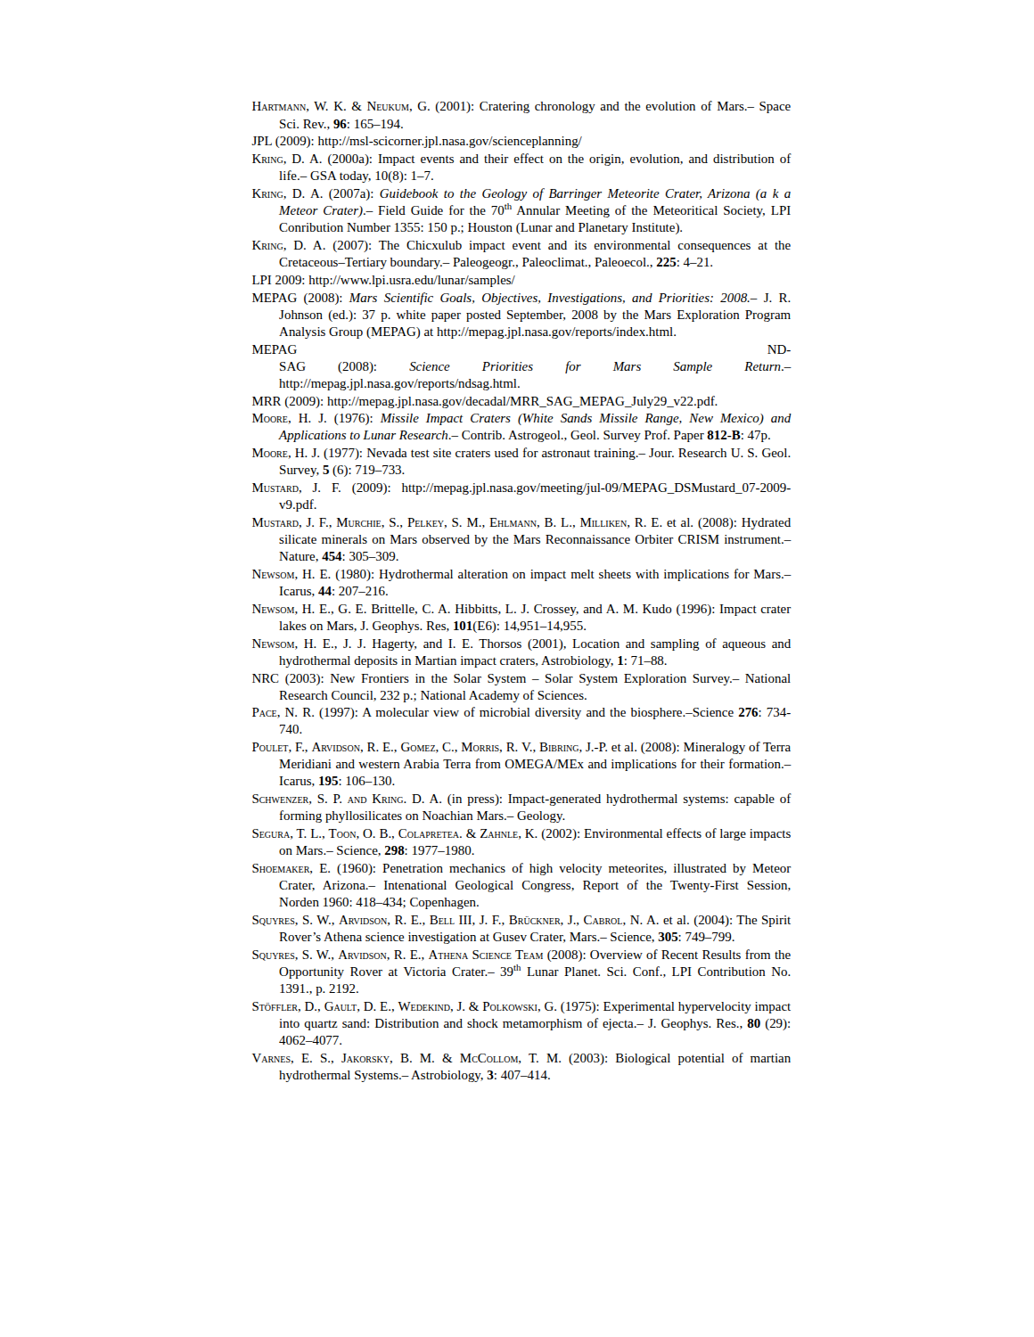Hartmann, W. K. & Neukum, G. (2001): Cratering chronology and the evolution of Mars.– Space Sci. Rev., 96: 165–194.
JPL (2009): http://msl-scicorner.jpl.nasa.gov/scienceplanning/
Kring, D. A. (2000a): Impact events and their effect on the origin, evolution, and distribution of life.– GSA today, 10(8): 1–7.
Kring, D. A. (2007a): Guidebook to the Geology of Barringer Meteorite Crater, Arizona (a k a Meteor Crater).– Field Guide for the 70th Annular Meeting of the Meteoritical Society, LPI Conribution Number 1355: 150 p.; Houston (Lunar and Planetary Institute).
Kring, D. A. (2007): The Chicxulub impact event and its environmental consequences at the Cretaceous–Tertiary boundary.– Paleogeogr., Paleoclimat., Paleoecol., 225: 4–21.
LPI 2009: http://www.lpi.usra.edu/lunar/samples/
MEPAG (2008): Mars Scientific Goals, Objectives, Investigations, and Priorities: 2008.– J. R. Johnson (ed.): 37 p. white paper posted September, 2008 by the Mars Exploration Program Analysis Group (MEPAG) at http://mepag.jpl.nasa.gov/reports/index.html.
MEPAG ND-SAG (2008): Science Priorities for Mars Sample Return.– http://mepag.jpl.nasa.gov/reports/ndsag.html.
MRR (2009): http://mepag.jpl.nasa.gov/decadal/MRR_SAG_MEPAG_July29_v22.pdf.
Moore, H. J. (1976): Missile Impact Craters (White Sands Missile Range, New Mexico) and Applications to Lunar Research.– Contrib. Astrogeol., Geol. Survey Prof. Paper 812-B: 47p.
Moore, H. J. (1977): Nevada test site craters used for astronaut training.– Jour. Research U. S. Geol. Survey, 5 (6): 719–733.
Mustard, J. F. (2009): http://mepag.jpl.nasa.gov/meeting/jul-09/MEPAG_DSMustard_07-2009-v9.pdf.
Mustard, J. F., Murchie, S., Pelkey, S. M., Ehlmann, B. L., Milliken, R. E. et al. (2008): Hydrated silicate minerals on Mars observed by the Mars Reconnaissance Orbiter CRISM instrument.– Nature, 454: 305–309.
Newsom, H. E. (1980): Hydrothermal alteration on impact melt sheets with implications for Mars.– Icarus, 44: 207–216.
Newsom, H. E., G. E. Brittelle, C. A. Hibbitts, L. J. Crossey, and A. M. Kudo (1996): Impact crater lakes on Mars, J. Geophys. Res, 101(E6): 14,951–14,955.
Newsom, H. E., J. J. Hagerty, and I. E. Thorsos (2001), Location and sampling of aqueous and hydrothermal deposits in Martian impact craters, Astrobiology, 1: 71–88.
NRC (2003): New Frontiers in the Solar System – Solar System Exploration Survey.– National Research Council, 232 p.; National Academy of Sciences.
Pace, N. R. (1997): A molecular view of microbial diversity and the biosphere.–Science 276: 734-740.
Poulet, F., Arvidson, R. E., Gomez, C., Morris, R. V., Bibring, J.-P. et al. (2008): Mineralogy of Terra Meridiani and western Arabia Terra from OMEGA/MEx and implications for their formation.– Icarus, 195: 106–130.
Schwenzer, S. P. and Kring. D. A. (in press): Impact-generated hydrothermal systems: capable of forming phyllosilicates on Noachian Mars.– Geology.
Segura, T. L., Toon, O. B., Colapretea. & Zahnle, K. (2002): Environmental effects of large impacts on Mars.– Science, 298: 1977–1980.
Shoemaker, E. (1960): Penetration mechanics of high velocity meteorites, illustrated by Meteor Crater, Arizona.– Intenational Geological Congress, Report of the Twenty-First Session, Norden 1960: 418–434; Copenhagen.
Squyres, S. W., Arvidson, R. E., Bell III, J. F., Brückner, J., Cabrol, N. A. et al. (2004): The Spirit Rover’s Athena science investigation at Gusev Crater, Mars.– Science, 305: 749–799.
Squyres, S. W., Arvidson, R. E., Athena Science Team (2008): Overview of Recent Results from the Opportunity Rover at Victoria Crater.– 39th Lunar Planet. Sci. Conf., LPI Contribution No. 1391., p. 2192.
Stöffler, D., Gault, D. E., Wedekind, J. & Polkowski, G. (1975): Experimental hypervelocity impact into quartz sand: Distribution and shock metamorphism of ejecta.– J. Geophys. Res., 80 (29): 4062–4077.
Varnes, E. S., Jakorsky, B. M. & McCollom, T. M. (2003): Biological potential of martian hydrothermal Systems.– Astrobiology, 3: 407–414.